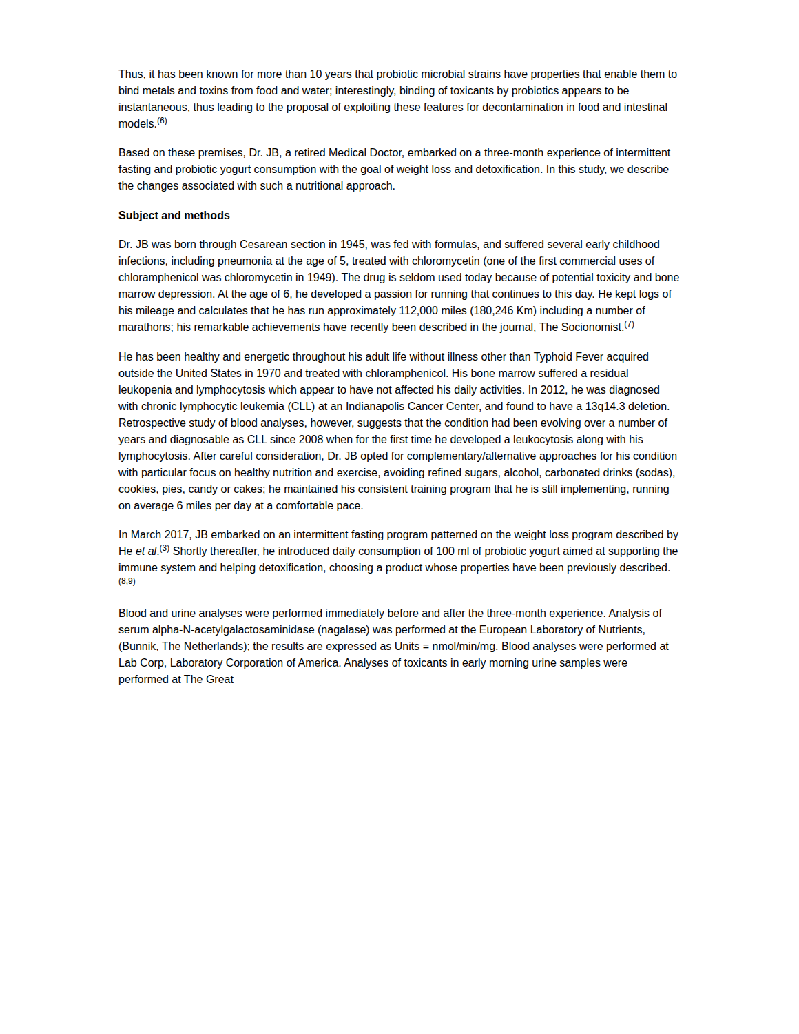Thus, it has been known for more than 10 years that probiotic microbial strains have properties that enable them to bind metals and toxins from food and water; interestingly, binding of toxicants by probiotics appears to be instantaneous, thus leading to the proposal of exploiting these features for decontamination in food and intestinal models.(6)
Based on these premises, Dr. JB, a retired Medical Doctor, embarked on a three-month experience of intermittent fasting and probiotic yogurt consumption with the goal of weight loss and detoxification. In this study, we describe the changes associated with such a nutritional approach.
Subject and methods
Dr. JB was born through Cesarean section in 1945, was fed with formulas, and suffered several early childhood infections, including pneumonia at the age of 5, treated with chloromycetin (one of the first commercial uses of chloramphenicol was chloromycetin in 1949). The drug is seldom used today because of potential toxicity and bone marrow depression. At the age of 6, he developed a passion for running that continues to this day. He kept logs of his mileage and calculates that he has run approximately 112,000 miles (180,246 Km) including a number of marathons; his remarkable achievements have recently been described in the journal, The Socionomist.(7)
He has been healthy and energetic throughout his adult life without illness other than Typhoid Fever acquired outside the United States in 1970 and treated with chloramphenicol. His bone marrow suffered a residual leukopenia and lymphocytosis which appear to have not affected his daily activities. In 2012, he was diagnosed with chronic lymphocytic leukemia (CLL) at an Indianapolis Cancer Center, and found to have a 13q14.3 deletion. Retrospective study of blood analyses, however, suggests that the condition had been evolving over a number of years and diagnosable as CLL since 2008 when for the first time he developed a leukocytosis along with his lymphocytosis. After careful consideration, Dr. JB opted for complementary/alternative approaches for his condition with particular focus on healthy nutrition and exercise, avoiding refined sugars, alcohol, carbonated drinks (sodas), cookies, pies, candy or cakes; he maintained his consistent training program that he is still implementing, running on average 6 miles per day at a comfortable pace.
In March 2017, JB embarked on an intermittent fasting program patterned on the weight loss program described by He et al.(3) Shortly thereafter, he introduced daily consumption of 100 ml of probiotic yogurt aimed at supporting the immune system and helping detoxification, choosing a product whose properties have been previously described.(8,9)
Blood and urine analyses were performed immediately before and after the three-month experience. Analysis of serum alpha-N-acetylgalactosaminidase (nagalase) was performed at the European Laboratory of Nutrients, (Bunnik, The Netherlands); the results are expressed as Units = nmol/min/mg. Blood analyses were performed at Lab Corp, Laboratory Corporation of America. Analyses of toxicants in early morning urine samples were performed at The Great